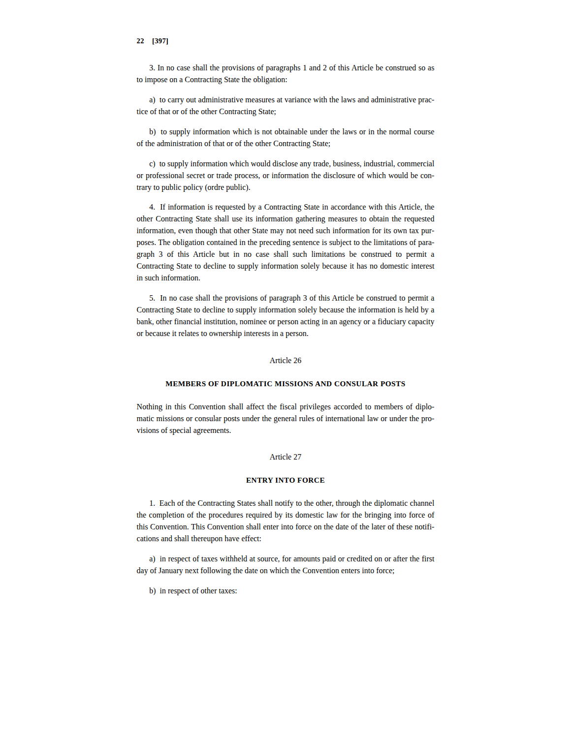22[397]
3. In no case shall the provisions of paragraphs 1 and 2 of this Article be construed so as to impose on a Contracting State the obligation:
a) to carry out administrative measures at variance with the laws and administrative practice of that or of the other Contracting State;
b) to supply information which is not obtainable under the laws or in the normal course of the administration of that or of the other Contracting State;
c) to supply information which would disclose any trade, business, industrial, commercial or professional secret or trade process, or information the disclosure of which would be contrary to public policy (ordre public).
4. If information is requested by a Contracting State in accordance with this Article, the other Contracting State shall use its information gathering measures to obtain the requested information, even though that other State may not need such information for its own tax purposes. The obligation contained in the preceding sentence is subject to the limitations of paragraph 3 of this Article but in no case shall such limitations be construed to permit a Contracting State to decline to supply information solely because it has no domestic interest in such information.
5. In no case shall the provisions of paragraph 3 of this Article be construed to permit a Contracting State to decline to supply information solely because the information is held by a bank, other financial institution, nominee or person acting in an agency or a fiduciary capacity or because it relates to ownership interests in a person.
Article 26
MEMBERS OF DIPLOMATIC MISSIONS AND CONSULAR POSTS
Nothing in this Convention shall affect the fiscal privileges accorded to members of diplomatic missions or consular posts under the general rules of international law or under the provisions of special agreements.
Article 27
ENTRY INTO FORCE
1. Each of the Contracting States shall notify to the other, through the diplomatic channel the completion of the procedures required by its domestic law for the bringing into force of this Convention. This Convention shall enter into force on the date of the later of these notifications and shall thereupon have effect:
a) in respect of taxes withheld at source, for amounts paid or credited on or after the first day of January next following the date on which the Convention enters into force;
b) in respect of other taxes: